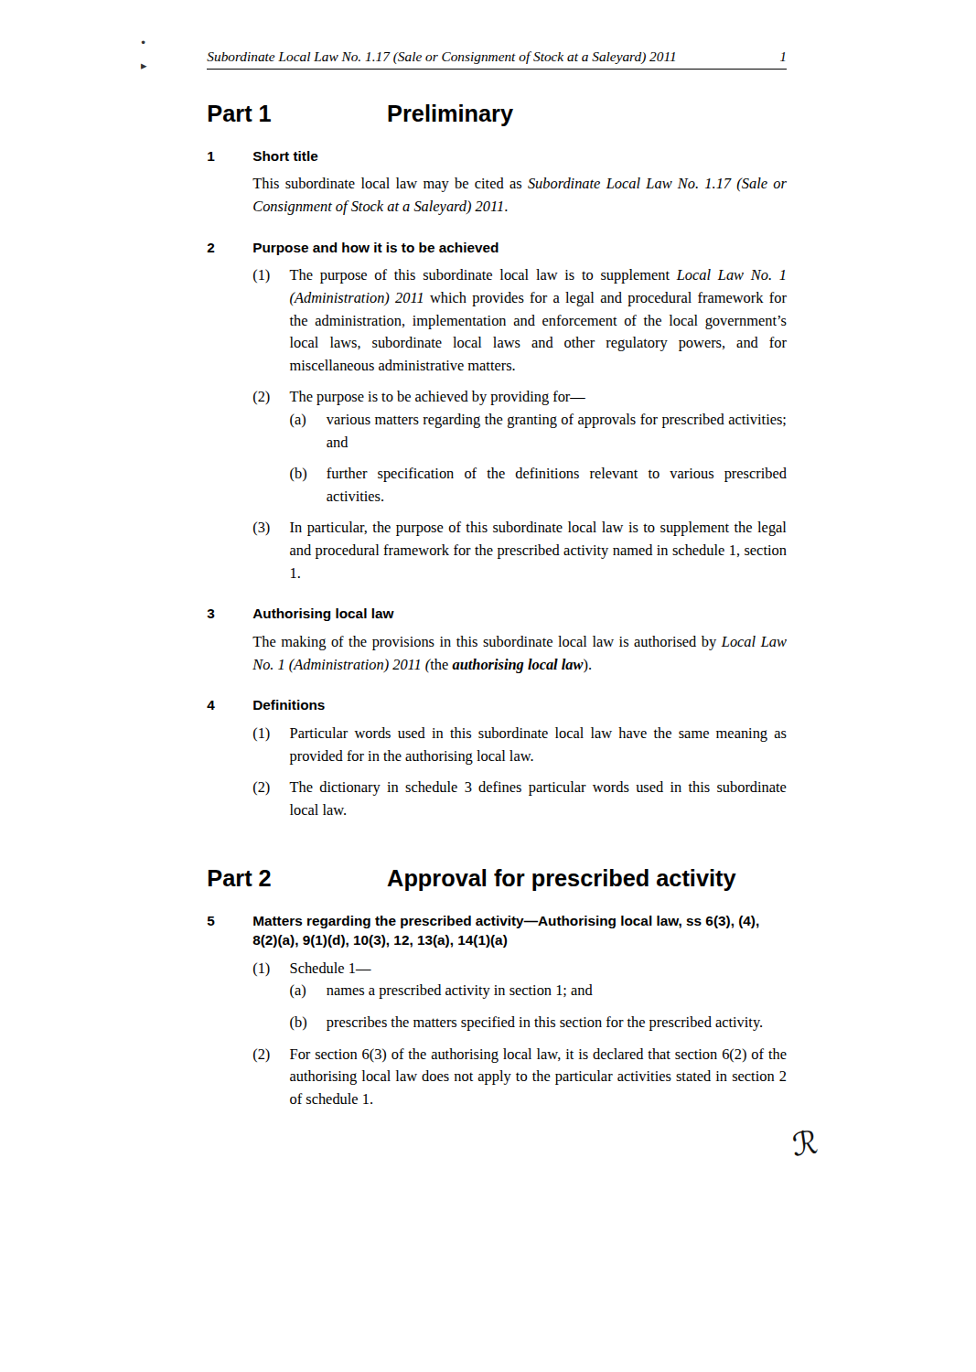•
▸
Subordinate Local Law No. 1.17 (Sale or Consignment of Stock at a Saleyard) 2011 1
Part 1 Preliminary
1 Short title
This subordinate local law may be cited as Subordinate Local Law No. 1.17 (Sale or Consignment of Stock at a Saleyard) 2011.
2 Purpose and how it is to be achieved
(1) The purpose of this subordinate local law is to supplement Local Law No. 1 (Administration) 2011 which provides for a legal and procedural framework for the administration, implementation and enforcement of the local government’s local laws, subordinate local laws and other regulatory powers, and for miscellaneous administrative matters.
(2) The purpose is to be achieved by providing for—
(a) various matters regarding the granting of approvals for prescribed activities; and
(b) further specification of the definitions relevant to various prescribed activities.
(3) In particular, the purpose of this subordinate local law is to supplement the legal and procedural framework for the prescribed activity named in schedule 1, section 1.
3 Authorising local law
The making of the provisions in this subordinate local law is authorised by Local Law No. 1 (Administration) 2011 (the authorising local law).
4 Definitions
(1) Particular words used in this subordinate local law have the same meaning as provided for in the authorising local law.
(2) The dictionary in schedule 3 defines particular words used in this subordinate local law.
Part 2 Approval for prescribed activity
5 Matters regarding the prescribed activity—Authorising local law, ss 6(3), (4), 8(2)(a), 9(1)(d), 10(3), 12, 13(a), 14(1)(a)
(1) Schedule 1—
(a) names a prescribed activity in section 1; and
(b) prescribes the matters specified in this section for the prescribed activity.
(2) For section 6(3) of the authorising local law, it is declared that section 6(2) of the authorising local law does not apply to the particular activities stated in section 2 of schedule 1.
ℛ